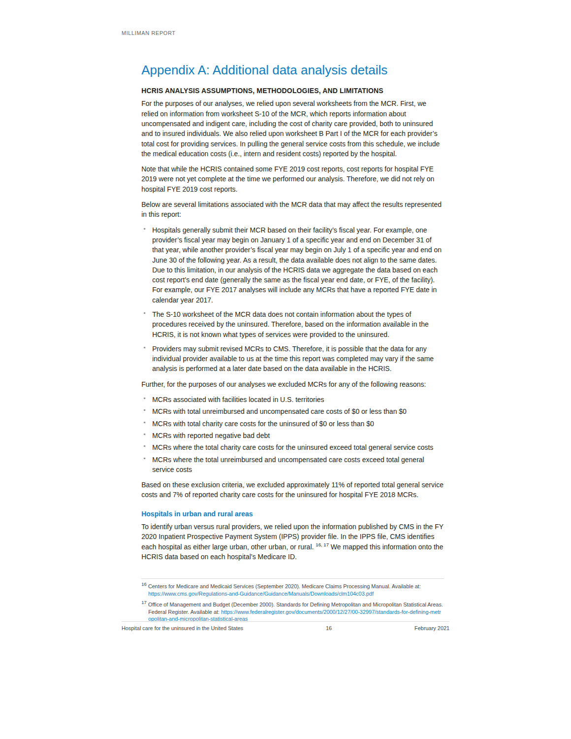Milliman Report
Appendix A: Additional data analysis details
HCRIS ANALYSIS ASSUMPTIONS, METHODOLOGIES, AND LIMITATIONS
For the purposes of our analyses, we relied upon several worksheets from the MCR. First, we relied on information from worksheet S-10 of the MCR, which reports information about uncompensated and indigent care, including the cost of charity care provided, both to uninsured and to insured individuals. We also relied upon worksheet B Part I of the MCR for each provider’s total cost for providing services. In pulling the general service costs from this schedule, we include the medical education costs (i.e., intern and resident costs) reported by the hospital.
Note that while the HCRIS contained some FYE 2019 cost reports, cost reports for hospital FYE 2019 were not yet complete at the time we performed our analysis. Therefore, we did not rely on hospital FYE 2019 cost reports.
Below are several limitations associated with the MCR data that may affect the results represented in this report:
Hospitals generally submit their MCR based on their facility’s fiscal year. For example, one provider’s fiscal year may begin on January 1 of a specific year and end on December 31 of that year, while another provider’s fiscal year may begin on July 1 of a specific year and end on June 30 of the following year. As a result, the data available does not align to the same dates. Due to this limitation, in our analysis of the HCRIS data we aggregate the data based on each cost report’s end date (generally the same as the fiscal year end date, or FYE, of the facility). For example, our FYE 2017 analyses will include any MCRs that have a reported FYE date in calendar year 2017.
The S-10 worksheet of the MCR data does not contain information about the types of procedures received by the uninsured. Therefore, based on the information available in the HCRIS, it is not known what types of services were provided to the uninsured.
Providers may submit revised MCRs to CMS. Therefore, it is possible that the data for any individual provider available to us at the time this report was completed may vary if the same analysis is performed at a later date based on the data available in the HCRIS.
Further, for the purposes of our analyses we excluded MCRs for any of the following reasons:
MCRs associated with facilities located in U.S. territories
MCRs with total unreimbursed and uncompensated care costs of $0 or less than $0
MCRs with total charity care costs for the uninsured of $0 or less than $0
MCRs with reported negative bad debt
MCRs where the total charity care costs for the uninsured exceed total general service costs
MCRs where the total unreimbursed and uncompensated care costs exceed total general service costs
Based on these exclusion criteria, we excluded approximately 11% of reported total general service costs and 7% of reported charity care costs for the uninsured for hospital FYE 2018 MCRs.
Hospitals in urban and rural areas
To identify urban versus rural providers, we relied upon the information published by CMS in the FY 2020 Inpatient Prospective Payment System (IPPS) provider file. In the IPPS file, CMS identifies each hospital as either large urban, other urban, or rural. 16, 17 We mapped this information onto the HCRIS data based on each hospital’s Medicare ID.
16 Centers for Medicare and Medicaid Services (September 2020). Medicare Claims Processing Manual. Available at:
https://www.cms.gov/Regulations-and-Guidance/Guidance/Manuals/Downloads/clm104c03.pdf
17 Office of Management and Budget (December 2000). Standards for Defining Metropolitan and Micropolitan Statistical Areas. Federal Register. Available at: https://www.federalregister.gov/documents/2000/12/27/00-32997/standards-for-defining-metropolitan-and-micropolitan-statistical-areas
Hospital care for the uninsured in the United States
16
February 2021